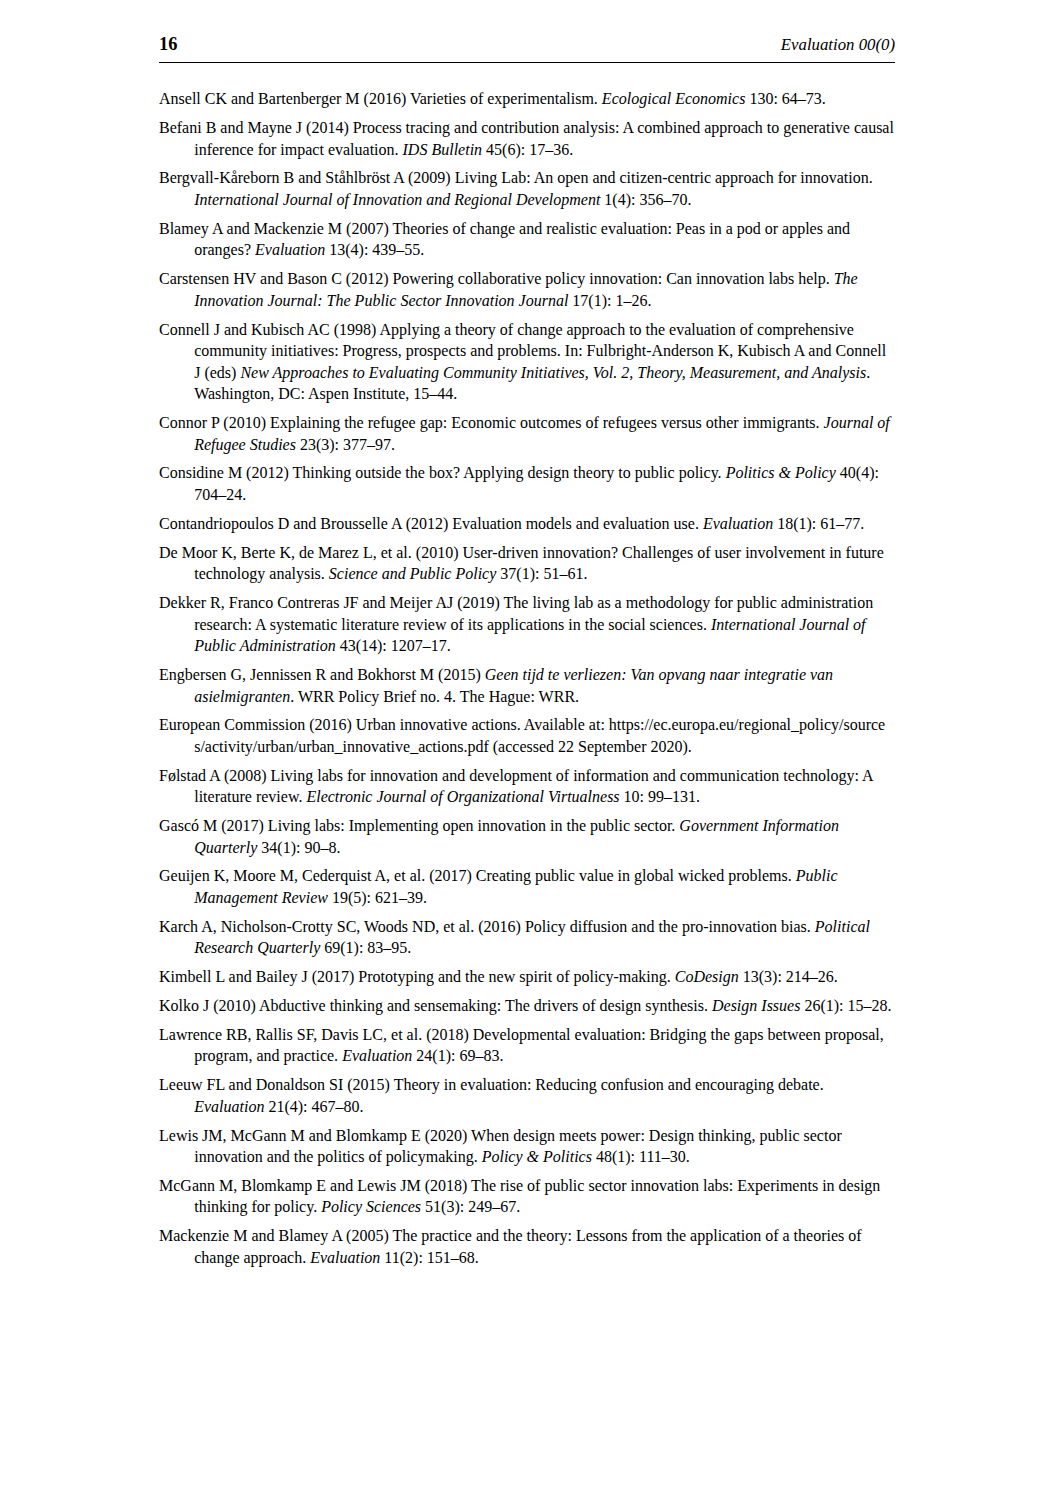16 Evaluation 00(0)
Ansell CK and Bartenberger M (2016) Varieties of experimentalism. Ecological Economics 130: 64–73.
Befani B and Mayne J (2014) Process tracing and contribution analysis: A combined approach to generative causal inference for impact evaluation. IDS Bulletin 45(6): 17–36.
Bergvall-Kåreborn B and Ståhlbröst A (2009) Living Lab: An open and citizen-centric approach for innovation. International Journal of Innovation and Regional Development 1(4): 356–70.
Blamey A and Mackenzie M (2007) Theories of change and realistic evaluation: Peas in a pod or apples and oranges? Evaluation 13(4): 439–55.
Carstensen HV and Bason C (2012) Powering collaborative policy innovation: Can innovation labs help. The Innovation Journal: The Public Sector Innovation Journal 17(1): 1–26.
Connell J and Kubisch AC (1998) Applying a theory of change approach to the evaluation of comprehensive community initiatives: Progress, prospects and problems. In: Fulbright-Anderson K, Kubisch A and Connell J (eds) New Approaches to Evaluating Community Initiatives, Vol. 2, Theory, Measurement, and Analysis. Washington, DC: Aspen Institute, 15–44.
Connor P (2010) Explaining the refugee gap: Economic outcomes of refugees versus other immigrants. Journal of Refugee Studies 23(3): 377–97.
Considine M (2012) Thinking outside the box? Applying design theory to public policy. Politics & Policy 40(4): 704–24.
Contandriopoulos D and Brousselle A (2012) Evaluation models and evaluation use. Evaluation 18(1): 61–77.
De Moor K, Berte K, de Marez L, et al. (2010) User-driven innovation? Challenges of user involvement in future technology analysis. Science and Public Policy 37(1): 51–61.
Dekker R, Franco Contreras JF and Meijer AJ (2019) The living lab as a methodology for public administration research: A systematic literature review of its applications in the social sciences. International Journal of Public Administration 43(14): 1207–17.
Engbersen G, Jennissen R and Bokhorst M (2015) Geen tijd te verliezen: Van opvang naar integratie van asielmigranten. WRR Policy Brief no. 4. The Hague: WRR.
European Commission (2016) Urban innovative actions. Available at: https://ec.europa.eu/regional_policy/sources/activity/urban/urban_innovative_actions.pdf (accessed 22 September 2020).
Følstad A (2008) Living labs for innovation and development of information and communication technology: A literature review. Electronic Journal of Organizational Virtualness 10: 99–131.
Gascó M (2017) Living labs: Implementing open innovation in the public sector. Government Information Quarterly 34(1): 90–8.
Geuijen K, Moore M, Cederquist A, et al. (2017) Creating public value in global wicked problems. Public Management Review 19(5): 621–39.
Karch A, Nicholson-Crotty SC, Woods ND, et al. (2016) Policy diffusion and the pro-innovation bias. Political Research Quarterly 69(1): 83–95.
Kimbell L and Bailey J (2017) Prototyping and the new spirit of policy-making. CoDesign 13(3): 214–26.
Kolko J (2010) Abductive thinking and sensemaking: The drivers of design synthesis. Design Issues 26(1): 15–28.
Lawrence RB, Rallis SF, Davis LC, et al. (2018) Developmental evaluation: Bridging the gaps between proposal, program, and practice. Evaluation 24(1): 69–83.
Leeuw FL and Donaldson SI (2015) Theory in evaluation: Reducing confusion and encouraging debate. Evaluation 21(4): 467–80.
Lewis JM, McGann M and Blomkamp E (2020) When design meets power: Design thinking, public sector innovation and the politics of policymaking. Policy & Politics 48(1): 111–30.
McGann M, Blomkamp E and Lewis JM (2018) The rise of public sector innovation labs: Experiments in design thinking for policy. Policy Sciences 51(3): 249–67.
Mackenzie M and Blamey A (2005) The practice and the theory: Lessons from the application of a theories of change approach. Evaluation 11(2): 151–68.